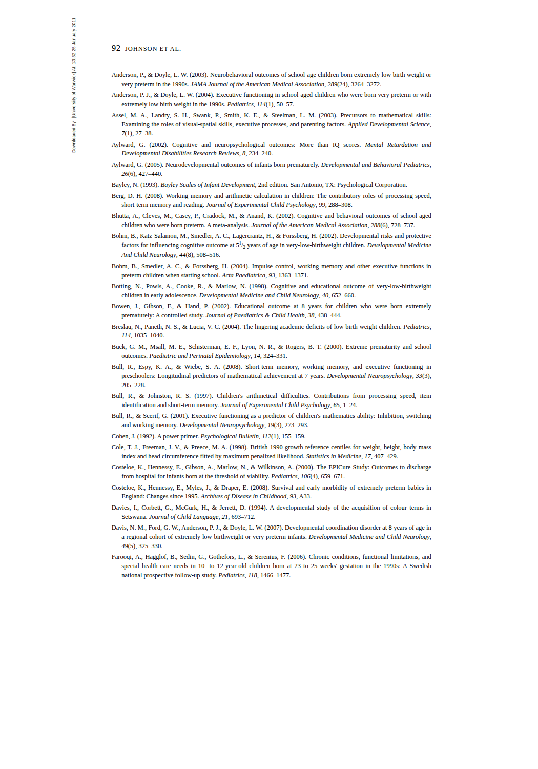Downloaded By: [University of Warwick] At: 13:32 25 January 2011
92 JOHNSON ET AL.
Anderson, P., & Doyle, L. W. (2003). Neurobehavioral outcomes of school-age children born extremely low birth weight or very preterm in the 1990s. JAMA Journal of the American Medical Association, 289(24), 3264–3272.
Anderson, P. J., & Doyle, L. W. (2004). Executive functioning in school-aged children who were born very preterm or with extremely low birth weight in the 1990s. Pediatrics, 114(1), 50–57.
Assel, M. A., Landry, S. H., Swank, P., Smith, K. E., & Steelman, L. M. (2003). Precursors to mathematical skills: Examining the roles of visual-spatial skills, executive processes, and parenting factors. Applied Developmental Science, 7(1), 27–38.
Aylward, G. (2002). Cognitive and neuropsychological outcomes: More than IQ scores. Mental Retardation and Developmental Disabilities Research Reviews, 8, 234–240.
Aylward, G. (2005). Neurodevelopmental outcomes of infants born prematurely. Developmental and Behavioral Pediatrics, 26(6), 427–440.
Bayley, N. (1993). Bayley Scales of Infant Development, 2nd edition. San Antonio, TX: Psychological Corporation.
Berg, D. H. (2008). Working memory and arithmetic calculation in children: The contributory roles of processing speed, short-term memory and reading. Journal of Experimental Child Psychology, 99, 288–308.
Bhutta, A., Cleves, M., Casey, P., Cradock, M., & Anand, K. (2002). Cognitive and behavioral outcomes of school-aged children who were born preterm. A meta-analysis. Journal of the American Medical Association, 288(6), 728–737.
Bohm, B., Katz-Salamon, M., Smedler, A. C., Lagercrantz, H., & Forssberg, H. (2002). Developmental risks and protective factors for influencing cognitive outcome at 51/2 years of age in very-low-birthweight children. Developmental Medicine And Child Neurology, 44(8), 508–516.
Bohm, B., Smedler, A. C., & Forssberg, H. (2004). Impulse control, working memory and other executive functions in preterm children when starting school. Acta Paediatrica, 93, 1363–1371.
Botting, N., Powls, A., Cooke, R., & Marlow, N. (1998). Cognitive and educational outcome of very-low-birthweight children in early adolescence. Developmental Medicine and Child Neurology, 40, 652–660.
Bowen, J., Gibson, F., & Hand, P. (2002). Educational outcome at 8 years for children who were born extremely prematurely: A controlled study. Journal of Paediatrics & Child Health, 38, 438–444.
Breslau, N., Paneth, N. S., & Lucia, V. C. (2004). The lingering academic deficits of low birth weight children. Pediatrics, 114, 1035–1040.
Buck, G. M., Msall, M. E., Schisterman, E. F., Lyon, N. R., & Rogers, B. T. (2000). Extreme prematurity and school outcomes. Paediatric and Perinatal Epidemiology, 14, 324–331.
Bull, R., Espy, K. A., & Wiebe, S. A. (2008). Short-term memory, working memory, and executive functioning in preschoolers: Longitudinal predictors of mathematical achievement at 7 years. Developmental Neuropsychology, 33(3), 205–228.
Bull, R., & Johnston, R. S. (1997). Children's arithmetical difficulties. Contributions from processing speed, item identification and short-term memory. Journal of Experimental Child Psychology, 65, 1–24.
Bull, R., & Scerif, G. (2001). Executive functioning as a predictor of children's mathematics ability: Inhibition, switching and working memory. Developmental Neuropsychology, 19(3), 273–293.
Cohen, J. (1992). A power primer. Psychological Bulletin, 112(1), 155–159.
Cole, T. J., Freeman, J. V., & Preece, M. A. (1998). British 1990 growth reference centiles for weight, height, body mass index and head circumference fitted by maximum penalized likelihood. Statistics in Medicine, 17, 407–429.
Costeloe, K., Hennessy, E., Gibson, A., Marlow, N., & Wilkinson, A. (2000). The EPICure Study: Outcomes to discharge from hospital for infants born at the threshold of viability. Pediatrics, 106(4), 659–671.
Costeloe, K., Hennessy, E., Myles, J., & Draper, E. (2008). Survival and early morbidity of extremely preterm babies in England: Changes since 1995. Archives of Disease in Childhood, 93, A33.
Davies, I., Corbett, G., McGurk, H., & Jerrett, D. (1994). A developmental study of the acquisition of colour terms in Setswana. Journal of Child Language, 21, 693–712.
Davis, N. M., Ford, G. W., Anderson, P. J., & Doyle, L. W. (2007). Developmental coordination disorder at 8 years of age in a regional cohort of extremely low birthweight or very preterm infants. Developmental Medicine and Child Neurology, 49(5), 325–330.
Farooqi, A., Hagglof, B., Sedin, G., Gothefors, L., & Serenius, F. (2006). Chronic conditions, functional limitations, and special health care needs in 10- to 12-year-old children born at 23 to 25 weeks' gestation in the 1990s: A Swedish national prospective follow-up study. Pediatrics, 118, 1466–1477.